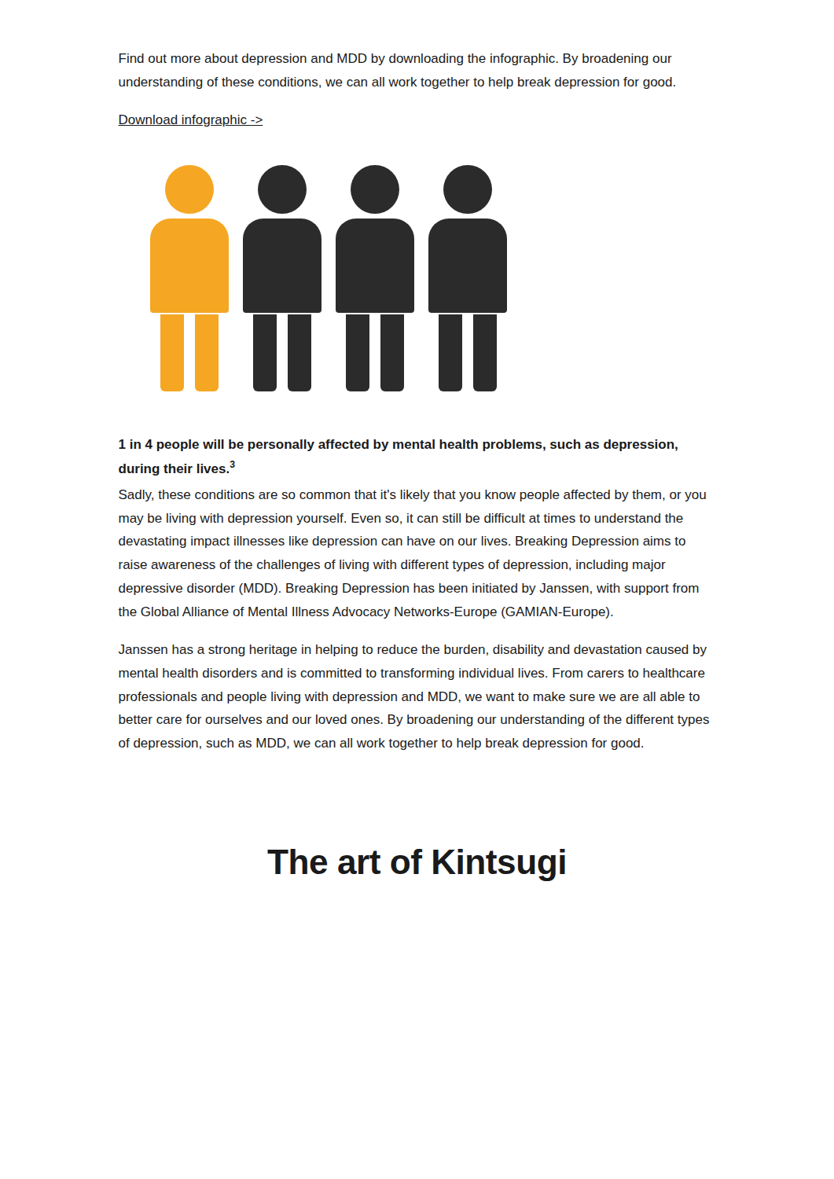Find out more about depression and MDD by downloading the infographic. By broadening our understanding of these conditions, we can all work together to help break depression for good.
Download infographic ->
1 in 4 people will be personally affected by mental health problems, such as depression, during their lives.3
Sadly, these conditions are so common that it's likely that you know people affected by them, or you may be living with depression yourself. Even so, it can still be difficult at times to understand the devastating impact illnesses like depression can have on our lives. Breaking Depression aims to raise awareness of the challenges of living with different types of depression, including major depressive disorder (MDD). Breaking Depression has been initiated by Janssen, with support from the Global Alliance of Mental Illness Advocacy Networks-Europe (GAMIAN-Europe).
Janssen has a strong heritage in helping to reduce the burden, disability and devastation caused by mental health disorders and is committed to transforming individual lives. From carers to healthcare professionals and people living with depression and MDD, we want to make sure we are all able to better care for ourselves and our loved ones. By broadening our understanding of the different types of depression, such as MDD, we can all work together to help break depression for good.
The art of Kintsugi